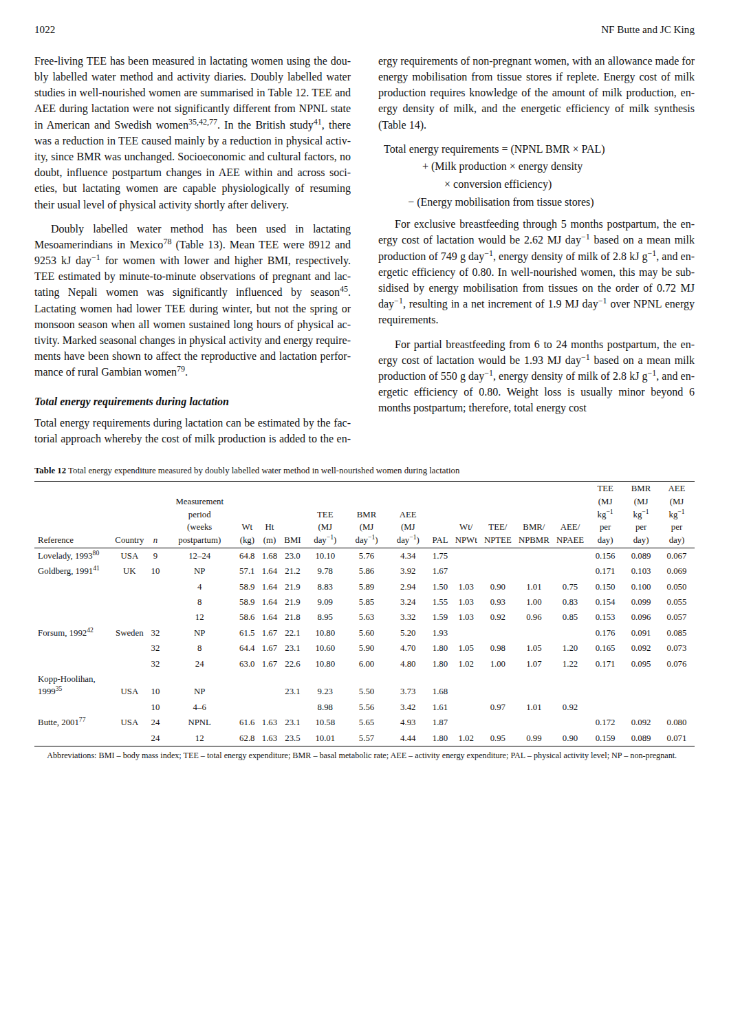1022 NF Butte and JC King
Free-living TEE has been measured in lactating women using the doubly labelled water method and activity diaries. Doubly labelled water studies in well-nourished women are summarised in Table 12. TEE and AEE during lactation were not significantly different from NPNL state in American and Swedish women35,42,77. In the British study41, there was a reduction in TEE caused mainly by a reduction in physical activity, since BMR was unchanged. Socioeconomic and cultural factors, no doubt, influence postpartum changes in AEE within and across societies, but lactating women are capable physiologically of resuming their usual level of physical activity shortly after delivery.
Doubly labelled water method has been used in lactating Mesoamerindians in Mexico78 (Table 13). Mean TEE were 8912 and 9253 kJ day−1 for women with lower and higher BMI, respectively. TEE estimated by minute-to-minute observations of pregnant and lactating Nepali women was significantly influenced by season45. Lactating women had lower TEE during winter, but not the spring or monsoon season when all women sustained long hours of physical activity. Marked seasonal changes in physical activity and energy requirements have been shown to affect the reproductive and lactation performance of rural Gambian women79.
Total energy requirements during lactation
Total energy requirements during lactation can be estimated by the factorial approach whereby the cost of milk production is added to the energy requirements of non-pregnant women, with an allowance made for energy mobilisation from tissue stores if replete. Energy cost of milk production requires knowledge of the amount of milk production, energy density of milk, and the energetic efficiency of milk synthesis (Table 14).
Total energy requirements = (NPNL BMR × PAL) + (Milk production × energy density × conversion efficiency) − (Energy mobilisation from tissue stores)
For exclusive breastfeeding through 5 months postpartum, the energy cost of lactation would be 2.62 MJ day−1 based on a mean milk production of 749 g day−1, energy density of milk of 2.8 kJ g−1, and energetic efficiency of 0.80. In well-nourished women, this may be subsidised by energy mobilisation from tissues on the order of 0.72 MJ day−1, resulting in a net increment of 1.9 MJ day−1 over NPNL energy requirements.
For partial breastfeeding from 6 to 24 months postpartum, the energy cost of lactation would be 1.93 MJ day−1 based on a mean milk production of 550 g day−1, energy density of milk of 2.8 kJ g−1, and energetic efficiency of 0.80. Weight loss is usually minor beyond 6 months postpartum; therefore, total energy cost
Table 12 Total energy expenditure measured by doubly labelled water method in well-nourished women during lactation
| Reference | Country | n | Measurement period (weeks postpartum) | Wt (kg) | Ht (m) | BMI | TEE (MJ day −1 ) | BMR (MJ day −1 ) | AEE (MJ day −1 ) | PAL | Wt/ NPWt | TEE/ NPTEE | BMR/ NPBMR | AEE/ NPAEE | TEE (MJ kg −1 per day) | BMR (MJ kg −1 per day) | AEE (MJ kg −1 per day) |
| --- | --- | --- | --- | --- | --- | --- | --- | --- | --- | --- | --- | --- | --- | --- | --- | --- | --- |
| Lovelady, 1993 80 | USA | 9 | 12–24 | 64.8 | 1.68 | 23.0 | 10.10 | 5.76 | 4.34 | 1.75 | | | | | 0.156 | 0.089 | 0.067 |
| Goldberg, 1991 41 | UK | 10 | NP | 57.1 | 1.64 | 21.2 | 9.78 | 5.86 | 3.92 | 1.67 | | | | | 0.171 | 0.103 | 0.069 |
| | | | 4 | 58.9 | 1.64 | 21.9 | 8.83 | 5.89 | 2.94 | 1.50 | 1.03 | 0.90 | 1.01 | 0.75 | 0.150 | 0.100 | 0.050 |
| | | | 8 | 58.9 | 1.64 | 21.9 | 9.09 | 5.85 | 3.24 | 1.55 | 1.03 | 0.93 | 1.00 | 0.83 | 0.154 | 0.099 | 0.055 |
| | | | 12 | 58.6 | 1.64 | 21.8 | 8.95 | 5.63 | 3.32 | 1.59 | 1.03 | 0.92 | 0.96 | 0.85 | 0.153 | 0.096 | 0.057 |
| Forsum, 1992 42 | Sweden | 32 | NP | 61.5 | 1.67 | 22.1 | 10.80 | 5.60 | 5.20 | 1.93 | | | | | 0.176 | 0.091 | 0.085 |
| | | 32 | 8 | 64.4 | 1.67 | 23.1 | 10.60 | 5.90 | 4.70 | 1.80 | 1.05 | 0.98 | 1.05 | 1.20 | 0.165 | 0.092 | 0.073 |
| | | 32 | 24 | 63.0 | 1.67 | 22.6 | 10.80 | 6.00 | 4.80 | 1.80 | 1.02 | 1.00 | 1.07 | 1.22 | 0.171 | 0.095 | 0.076 |
| Kopp-Hoolihan, 1999 35 | USA | 10 | NP | | | 23.1 | 9.23 | 5.50 | 3.73 | 1.68 | | | | | | | |
| | | 10 | 4–6 | | | | 8.98 | 5.56 | 3.42 | 1.61 | | 0.97 | 1.01 | 0.92 | | | |
| Butte, 2001 77 | USA | 24 | NPNL | 61.6 | 1.63 | 23.1 | 10.58 | 5.65 | 4.93 | 1.87 | | | | | 0.172 | 0.092 | 0.080 |
| | | 24 | 12 | 62.8 | 1.63 | 23.5 | 10.01 | 5.57 | 4.44 | 1.80 | 1.02 | 0.95 | 0.99 | 0.90 | 0.159 | 0.089 | 0.071 |
Abbreviations: BMI – body mass index; TEE – total energy expenditure; BMR – basal metabolic rate; AEE – activity energy expenditure; PAL – physical activity level; NP – non-pregnant.